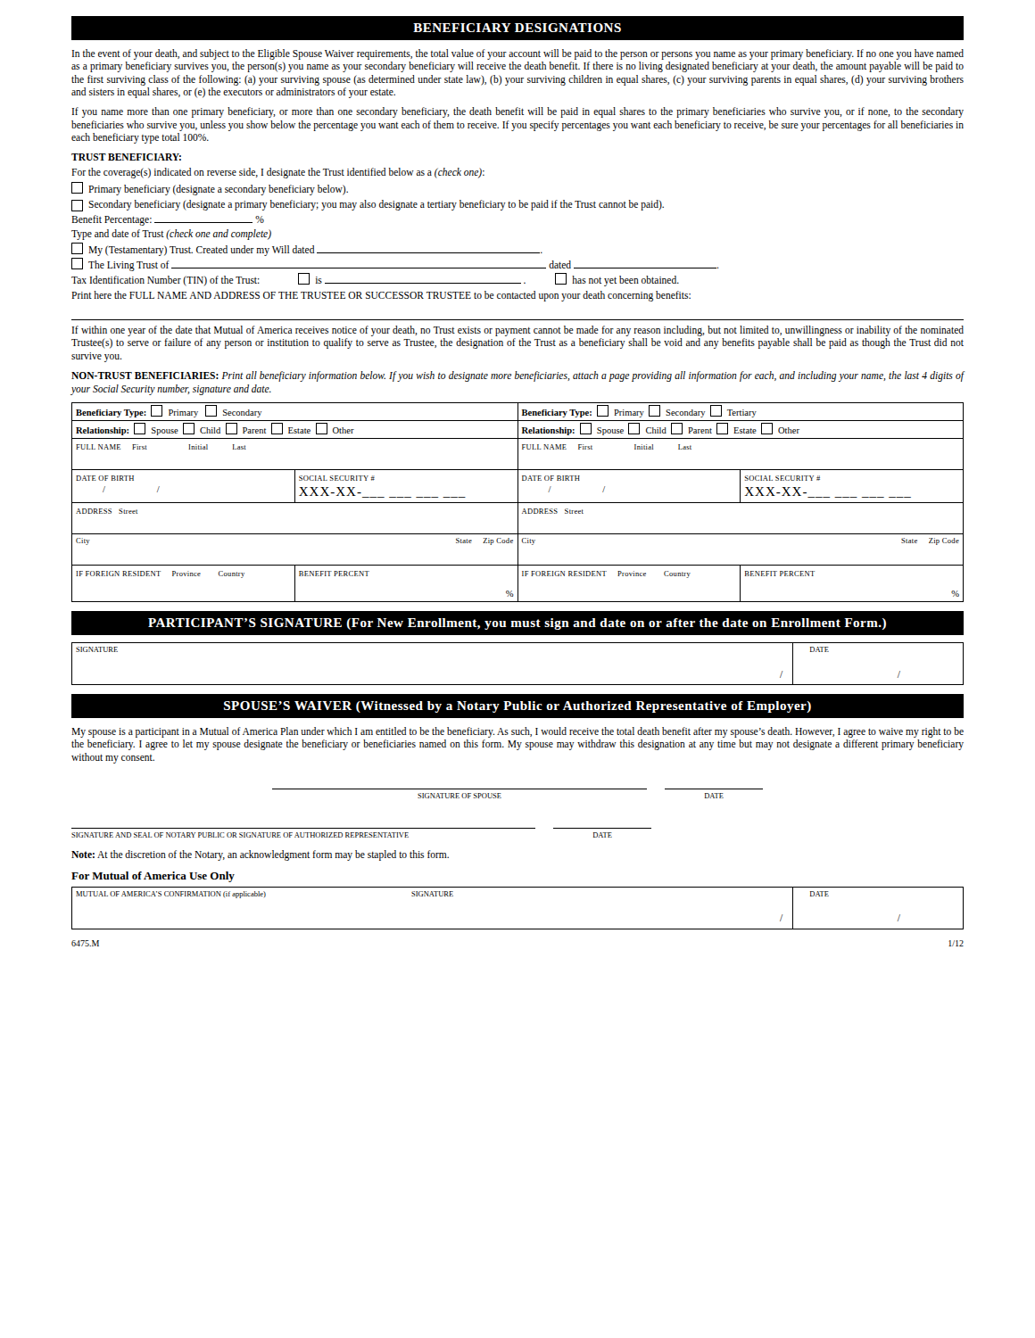BENEFICIARY DESIGNATIONS
In the event of your death, and subject to the Eligible Spouse Waiver requirements, the total value of your account will be paid to the person or persons you name as your primary beneficiary. If no one you have named as a primary beneficiary survives you, the person(s) you name as your secondary beneficiary will receive the death benefit. If there is no living designated beneficiary at your death, the amount payable will be paid to the first surviving class of the following: (a) your surviving spouse (as determined under state law), (b) your surviving children in equal shares, (c) your surviving parents in equal shares, (d) your surviving brothers and sisters in equal shares, or (e) the executors or administrators of your estate.
If you name more than one primary beneficiary, or more than one secondary beneficiary, the death benefit will be paid in equal shares to the primary beneficiaries who survive you, or if none, to the secondary beneficiaries who survive you, unless you show below the percentage you want each of them to receive. If you specify percentages you want each beneficiary to receive, be sure your percentages for all beneficiaries in each beneficiary type total 100%.
TRUST BENEFICIARY:
For the coverage(s) indicated on reverse side, I designate the Trust identified below as a (check one):
Primary beneficiary (designate a secondary beneficiary below).
Secondary beneficiary (designate a primary beneficiary; you may also designate a tertiary beneficiary to be paid if the Trust cannot be paid).
Benefit Percentage: %
Type and date of Trust (check one and complete)
My (Testamentary) Trust. Created under my Will dated .
The Living Trust of dated .
Tax Identification Number (TIN) of the Trust: is . has not yet been obtained.
Print here the FULL NAME AND ADDRESS OF THE TRUSTEE OR SUCCESSOR TRUSTEE to be contacted upon your death concerning benefits:
If within one year of the date that Mutual of America receives notice of your death, no Trust exists or payment cannot be made for any reason including, but not limited to, unwillingness or inability of the nominated Trustee(s) to serve or failure of any person or institution to qualify to serve as Trustee, the designation of the Trust as a beneficiary shall be void and any benefits payable shall be paid as though the Trust did not survive you.
NON-TRUST BENEFICIARIES: Print all beneficiary information below. If you wish to designate more beneficiaries, attach a page providing all information for each, and including your name, the last 4 digits of your Social Security number, signature and date.
| Beneficiary Type: Primary Secondary | Beneficiary Type: Primary Secondary Tertiary |
| Relationship: Spouse Child Parent Estate Other | Relationship: Spouse Child Parent Estate Other |
| FULL NAME First Initial Last | FULL NAME First Initial Last |
| DATE OF BIRTH / / | SOCIAL SECURITY # XXX-XX-___ ___ ___ ___ | DATE OF BIRTH / / | SOCIAL SECURITY # XXX-XX-___ ___ ___ ___ |
| ADDRESS Street | ADDRESS Street |
| City State Zip Code | City State Zip Code |
| IF FOREIGN RESIDENT Province Country | BENEFIT PERCENT % | IF FOREIGN RESIDENT Province Country | BENEFIT PERCENT % |
PARTICIPANT’S SIGNATURE (For New Enrollment, you must sign and date on or after the date on Enrollment Form.)
SIGNATURE DATE / /
SPOUSE’S WAIVER (Witnessed by a Notary Public or Authorized Representative of Employer)
My spouse is a participant in a Mutual of America Plan under which I am entitled to be the beneficiary. As such, I would receive the total death benefit after my spouse’s death. However, I agree to waive my right to be the beneficiary. I agree to let my spouse designate the beneficiary or beneficiaries named on this form. My spouse may withdraw this designation at any time but may not designate a different primary beneficiary without my consent.
SIGNATURE OF SPOUSE
DATE
SIGNATURE AND SEAL OF NOTARY PUBLIC OR SIGNATURE OF AUTHORIZED REPRESENTATIVE
DATE
Note: At the discretion of the Notary, an acknowledgment form may be stapled to this form.
For Mutual of America Use Only
MUTUAL OF AMERICA’S CONFIRMATION (if applicable) SIGNATURE DATE / /
6475.M 1/12